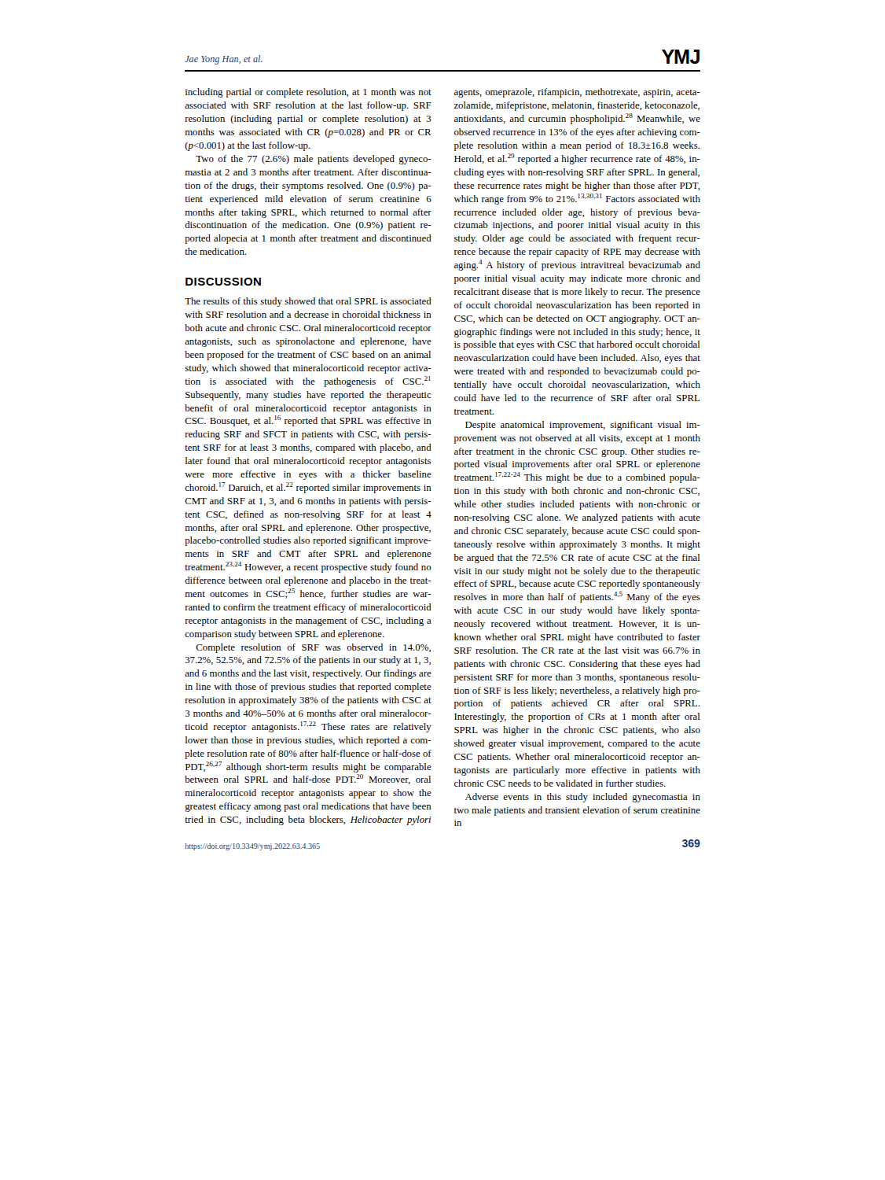Jae Yong Han, et al.
YMJ
including partial or complete resolution, at 1 month was not associated with SRF resolution at the last follow-up. SRF resolution (including partial or complete resolution) at 3 months was associated with CR (p=0.028) and PR or CR (p<0.001) at the last follow-up.
Two of the 77 (2.6%) male patients developed gynecomastia at 2 and 3 months after treatment. After discontinuation of the drugs, their symptoms resolved. One (0.9%) patient experienced mild elevation of serum creatinine 6 months after taking SPRL, which returned to normal after discontinuation of the medication. One (0.9%) patient reported alopecia at 1 month after treatment and discontinued the medication.
DISCUSSION
The results of this study showed that oral SPRL is associated with SRF resolution and a decrease in choroidal thickness in both acute and chronic CSC. Oral mineralocorticoid receptor antagonists, such as spironolactone and eplerenone, have been proposed for the treatment of CSC based on an animal study, which showed that mineralocorticoid receptor activation is associated with the pathogenesis of CSC.21 Subsequently, many studies have reported the therapeutic benefit of oral mineralocorticoid receptor antagonists in CSC. Bousquet, et al.16 reported that SPRL was effective in reducing SRF and SFCT in patients with CSC, with persistent SRF for at least 3 months, compared with placebo, and later found that oral mineralocorticoid receptor antagonists were more effective in eyes with a thicker baseline choroid.17 Daruich, et al.22 reported similar improvements in CMT and SRF at 1, 3, and 6 months in patients with persistent CSC, defined as non-resolving SRF for at least 4 months, after oral SPRL and eplerenone. Other prospective, placebo-controlled studies also reported significant improvements in SRF and CMT after SPRL and eplerenone treatment.23,24 However, a recent prospective study found no difference between oral eplerenone and placebo in the treatment outcomes in CSC;25 hence, further studies are warranted to confirm the treatment efficacy of mineralocorticoid receptor antagonists in the management of CSC, including a comparison study between SPRL and eplerenone.
Complete resolution of SRF was observed in 14.0%, 37.2%, 52.5%, and 72.5% of the patients in our study at 1, 3, and 6 months and the last visit, respectively. Our findings are in line with those of previous studies that reported complete resolution in approximately 38% of the patients with CSC at 3 months and 40%–50% at 6 months after oral mineralocorticoid receptor antagonists.17,22 These rates are relatively lower than those in previous studies, which reported a complete resolution rate of 80% after half-fluence or half-dose of PDT,26,27 although short-term results might be comparable between oral SPRL and half-dose PDT.20 Moreover, oral mineralocorticoid receptor antagonists appear to show the greatest efficacy among past oral medications that have been tried in CSC, including beta blockers, Helicobacter pylori agents, omeprazole, rifampicin, methotrexate, aspirin, acetazolamide, mifepristone, melatonin, finasteride, ketoconazole, antioxidants, and curcumin phospholipid.28 Meanwhile, we observed recurrence in 13% of the eyes after achieving complete resolution within a mean period of 18.3±16.8 weeks. Herold, et al.29 reported a higher recurrence rate of 48%, including eyes with non-resolving SRF after SPRL. In general, these recurrence rates might be higher than those after PDT, which range from 9% to 21%.13,30,31 Factors associated with recurrence included older age, history of previous bevacizumab injections, and poorer initial visual acuity in this study. Older age could be associated with frequent recurrence because the repair capacity of RPE may decrease with aging.4 A history of previous intravitreal bevacizumab and poorer initial visual acuity may indicate more chronic and recalcitrant disease that is more likely to recur. The presence of occult choroidal neovascularization has been reported in CSC, which can be detected on OCT angiography. OCT angiographic findings were not included in this study; hence, it is possible that eyes with CSC that harbored occult choroidal neovascularization could have been included. Also, eyes that were treated with and responded to bevacizumab could potentially have occult choroidal neovascularization, which could have led to the recurrence of SRF after oral SPRL treatment.
Despite anatomical improvement, significant visual improvement was not observed at all visits, except at 1 month after treatment in the chronic CSC group. Other studies reported visual improvements after oral SPRL or eplerenone treatment.17,22-24 This might be due to a combined population in this study with both chronic and non-chronic CSC, while other studies included patients with non-chronic or non-resolving CSC alone. We analyzed patients with acute and chronic CSC separately, because acute CSC could spontaneously resolve within approximately 3 months. It might be argued that the 72.5% CR rate of acute CSC at the final visit in our study might not be solely due to the therapeutic effect of SPRL, because acute CSC reportedly spontaneously resolves in more than half of patients.4,5 Many of the eyes with acute CSC in our study would have likely spontaneously recovered without treatment. However, it is unknown whether oral SPRL might have contributed to faster SRF resolution. The CR rate at the last visit was 66.7% in patients with chronic CSC. Considering that these eyes had persistent SRF for more than 3 months, spontaneous resolution of SRF is less likely; nevertheless, a relatively high proportion of patients achieved CR after oral SPRL. Interestingly, the proportion of CRs at 1 month after oral SPRL was higher in the chronic CSC patients, who also showed greater visual improvement, compared to the acute CSC patients. Whether oral mineralocorticoid receptor antagonists are particularly more effective in patients with chronic CSC needs to be validated in further studies.
Adverse events in this study included gynecomastia in two male patients and transient elevation of serum creatinine in
https://doi.org/10.3349/ymj.2022.63.4.365
369